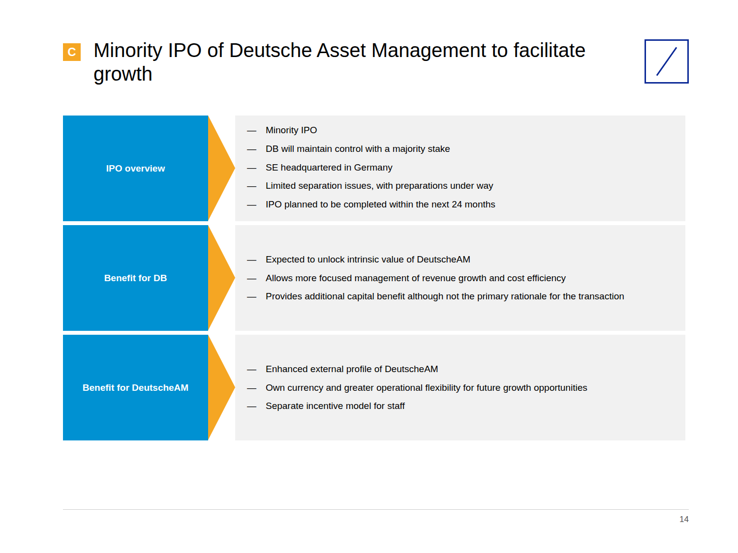C
Minority IPO of Deutsche Asset Management to facilitate growth
IPO overview
Minority IPO
DB will maintain control with a majority stake
SE headquartered in Germany
Limited separation issues, with preparations under way
IPO planned to be completed within the next 24 months
Benefit for DB
Expected to unlock intrinsic value of DeutscheAM
Allows more focused management of revenue growth and cost efficiency
Provides additional capital benefit although not the primary rationale for the transaction
Benefit for DeutscheAM
Enhanced external profile of DeutscheAM
Own currency and greater operational flexibility for future growth opportunities
Separate incentive model for staff
14